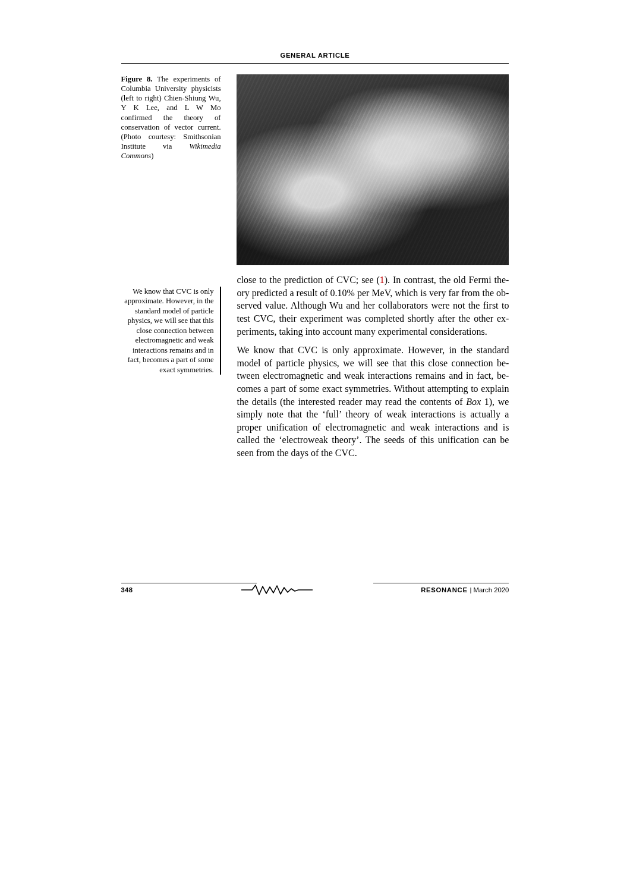GENERAL ARTICLE
Figure 8. The experiments of Columbia University physicists (left to right) Chien-Shiung Wu, Y K Lee, and L W Mo confirmed the theory of conservation of vector current. (Photo courtesy: Smithsonian Institute via Wikimedia Commons)
We know that CVC is only approximate. However, in the standard model of particle physics, we will see that this close connection between electromagnetic and weak interactions remains and in fact, becomes a part of some exact symmetries.
close to the prediction of CVC; see (1). In contrast, the old Fermi theory predicted a result of 0.10% per MeV, which is very far from the observed value. Although Wu and her collaborators were not the first to test CVC, their experiment was completed shortly after the other experiments, taking into account many experimental considerations.
We know that CVC is only approximate. However, in the standard model of particle physics, we will see that this close connection between electromagnetic and weak interactions remains and in fact, becomes a part of some exact symmetries. Without attempting to explain the details (the interested reader may read the contents of Box 1), we simply note that the ‘full’ theory of weak interactions is actually a proper unification of electromagnetic and weak interactions and is called the ‘electroweak theory’. The seeds of this unification can be seen from the days of the CVC.
348
RESONANCE | March 2020